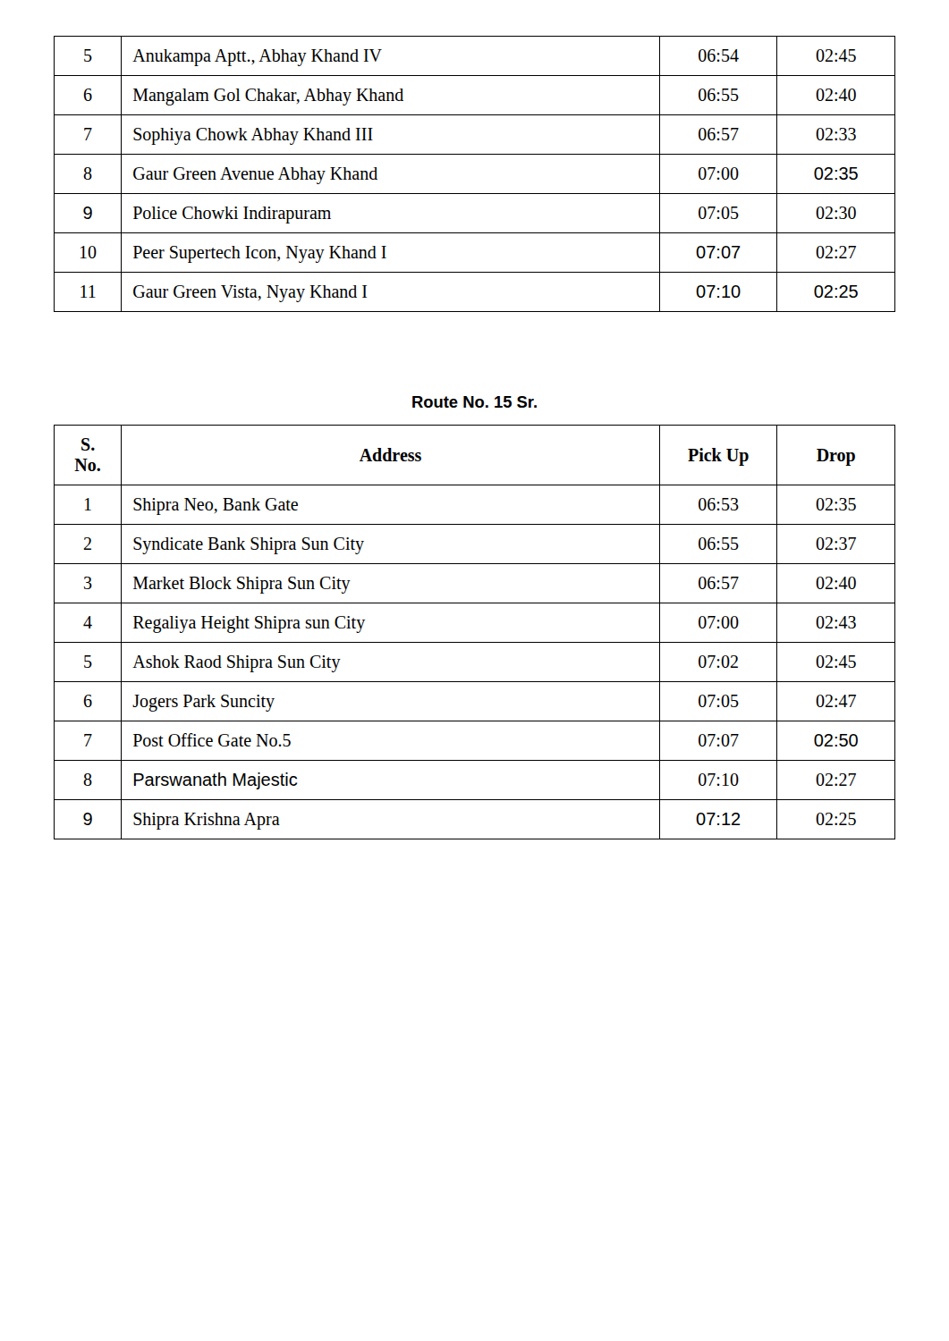| 5 | Anukampa Aptt., Abhay Khand IV | 06:54 | 02:45 |
| 6 | Mangalam Gol Chakar, Abhay Khand | 06:55 | 02:40 |
| 7 | Sophiya Chowk Abhay Khand III | 06:57 | 02:33 |
| 8 | Gaur Green Avenue Abhay Khand | 07:00 | 02:35 |
| 9 | Police Chowki Indirapuram | 07:05 | 02:30 |
| 10 | Peer Supertech Icon, Nyay Khand I | 07:07 | 02:27 |
| 11 | Gaur Green Vista, Nyay Khand I | 07:10 | 02:25 |
Route No. 15 Sr.
| S. No. | Address | Pick Up | Drop |
| --- | --- | --- | --- |
| 1 | Shipra Neo, Bank Gate | 06:53 | 02:35 |
| 2 | Syndicate Bank Shipra Sun City | 06:55 | 02:37 |
| 3 | Market Block Shipra Sun City | 06:57 | 02:40 |
| 4 | Regaliya Height Shipra sun City | 07:00 | 02:43 |
| 5 | Ashok Raod Shipra Sun City | 07:02 | 02:45 |
| 6 | Jogers Park Suncity | 07:05 | 02:47 |
| 7 | Post Office Gate No.5 | 07:07 | 02:50 |
| 8 | Parswanath Majestic | 07:10 | 02:27 |
| 9 | Shipra Krishna Apra | 07:12 | 02:25 |